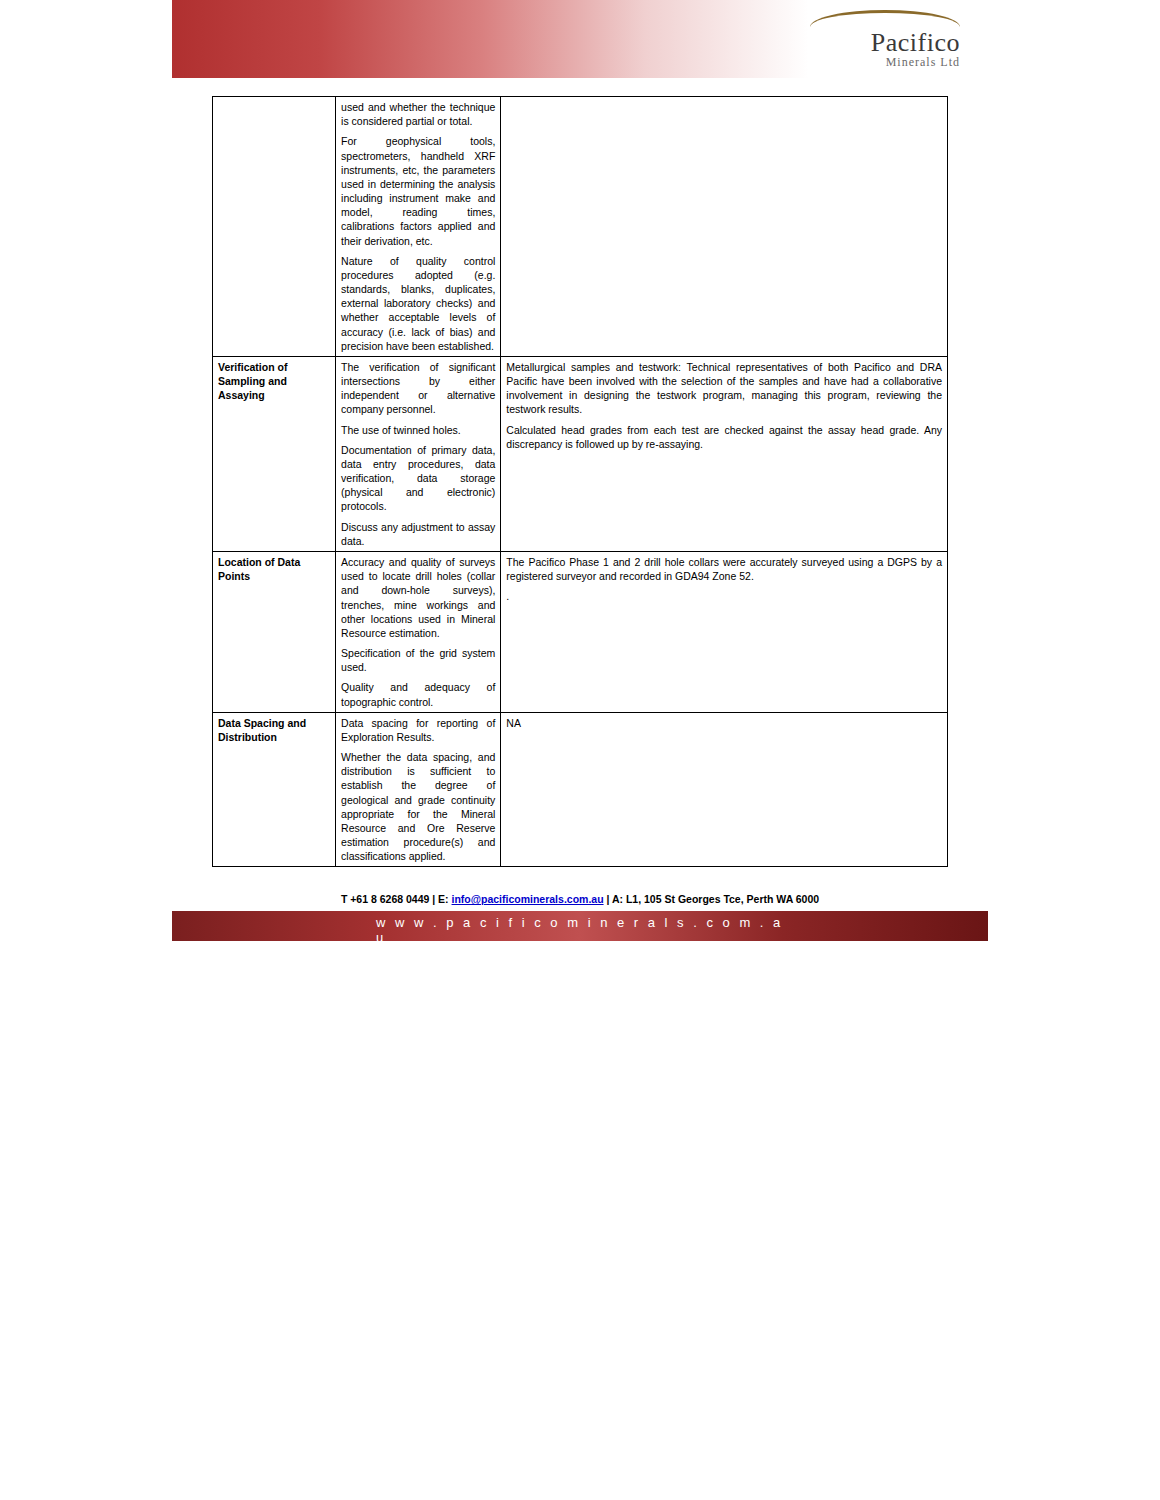Pacifico
Minerals Ltd
| | used and whether the technique is considered partial or total. For geophysical tools, spectrometers, handheld XRF instruments, etc, the parameters used in determining the analysis including instrument make and model, reading times, calibrations factors applied and their derivation, etc. Nature of quality control procedures adopted (e.g. standards, blanks, duplicates, external laboratory checks) and whether acceptable levels of accuracy (i.e. lack of bias) and precision have been established. | |
| Verification of Sampling and Assaying | The verification of significant intersections by either independent or alternative company personnel. The use of twinned holes. Documentation of primary data, data entry procedures, data verification, data storage (physical and electronic) protocols. Discuss any adjustment to assay data. | Metallurgical samples and testwork: Technical representatives of both Pacifico and DRA Pacific have been involved with the selection of the samples and have had a collaborative involvement in designing the testwork program, managing this program, reviewing the testwork results. Calculated head grades from each test are checked against the assay head grade. Any discrepancy is followed up by re-assaying. |
| Location of Data Points | Accuracy and quality of surveys used to locate drill holes (collar and down-hole surveys), trenches, mine workings and other locations used in Mineral Resource estimation. Specification of the grid system used. Quality and adequacy of topographic control. | The Pacifico Phase 1 and 2 drill hole collars were accurately surveyed using a DGPS by a registered surveyor and recorded in GDA94 Zone 52. . |
| Data Spacing and Distribution | Data spacing for reporting of Exploration Results. Whether the data spacing, and distribution is sufficient to establish the degree of geological and grade continuity appropriate for the Mineral Resource and Ore Reserve estimation procedure(s) and classifications applied. | NA |
T +61 8 6268 0449 | E: info@pacificominerals.com.au | A: L1, 105 St Georges Tce, Perth WA 6000
w w w . p a c i f i c o m i n e r a l s . c o m . a u